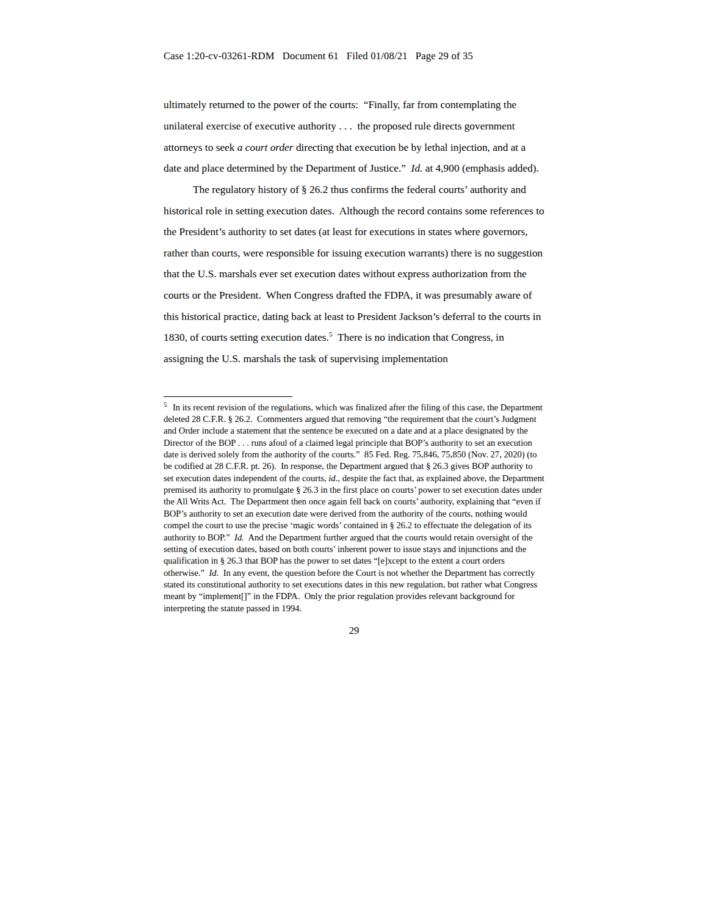Case 1:20-cv-03261-RDM Document 61 Filed 01/08/21 Page 29 of 35
ultimately returned to the power of the courts: “Finally, far from contemplating the unilateral exercise of executive authority . . . the proposed rule directs government attorneys to seek a court order directing that execution be by lethal injection, and at a date and place determined by the Department of Justice.” Id. at 4,900 (emphasis added).
The regulatory history of § 26.2 thus confirms the federal courts’ authority and historical role in setting execution dates. Although the record contains some references to the President’s authority to set dates (at least for executions in states where governors, rather than courts, were responsible for issuing execution warrants) there is no suggestion that the U.S. marshals ever set execution dates without express authorization from the courts or the President. When Congress drafted the FDPA, it was presumably aware of this historical practice, dating back at least to President Jackson’s deferral to the courts in 1830, of courts setting execution dates.5 There is no indication that Congress, in assigning the U.S. marshals the task of supervising implementation
5 In its recent revision of the regulations, which was finalized after the filing of this case, the Department deleted 28 C.F.R. § 26.2. Commenters argued that removing “the requirement that the court’s Judgment and Order include a statement that the sentence be executed on a date and at a place designated by the Director of the BOP . . . runs afoul of a claimed legal principle that BOP’s authority to set an execution date is derived solely from the authority of the courts.” 85 Fed. Reg. 75,846, 75,850 (Nov. 27, 2020) (to be codified at 28 C.F.R. pt. 26). In response, the Department argued that § 26.3 gives BOP authority to set execution dates independent of the courts, id., despite the fact that, as explained above, the Department premised its authority to promulgate § 26.3 in the first place on courts’ power to set execution dates under the All Writs Act. The Department then once again fell back on courts’ authority, explaining that “even if BOP’s authority to set an execution date were derived from the authority of the courts, nothing would compel the court to use the precise ‘magic words’ contained in § 26.2 to effectuate the delegation of its authority to BOP.” Id. And the Department further argued that the courts would retain oversight of the setting of execution dates, based on both courts’ inherent power to issue stays and injunctions and the qualification in § 26.3 that BOP has the power to set dates “[e]xcept to the extent a court orders otherwise.” Id. In any event, the question before the Court is not whether the Department has correctly stated its constitutional authority to set executions dates in this new regulation, but rather what Congress meant by “implement[]” in the FDPA. Only the prior regulation provides relevant background for interpreting the statute passed in 1994.
29